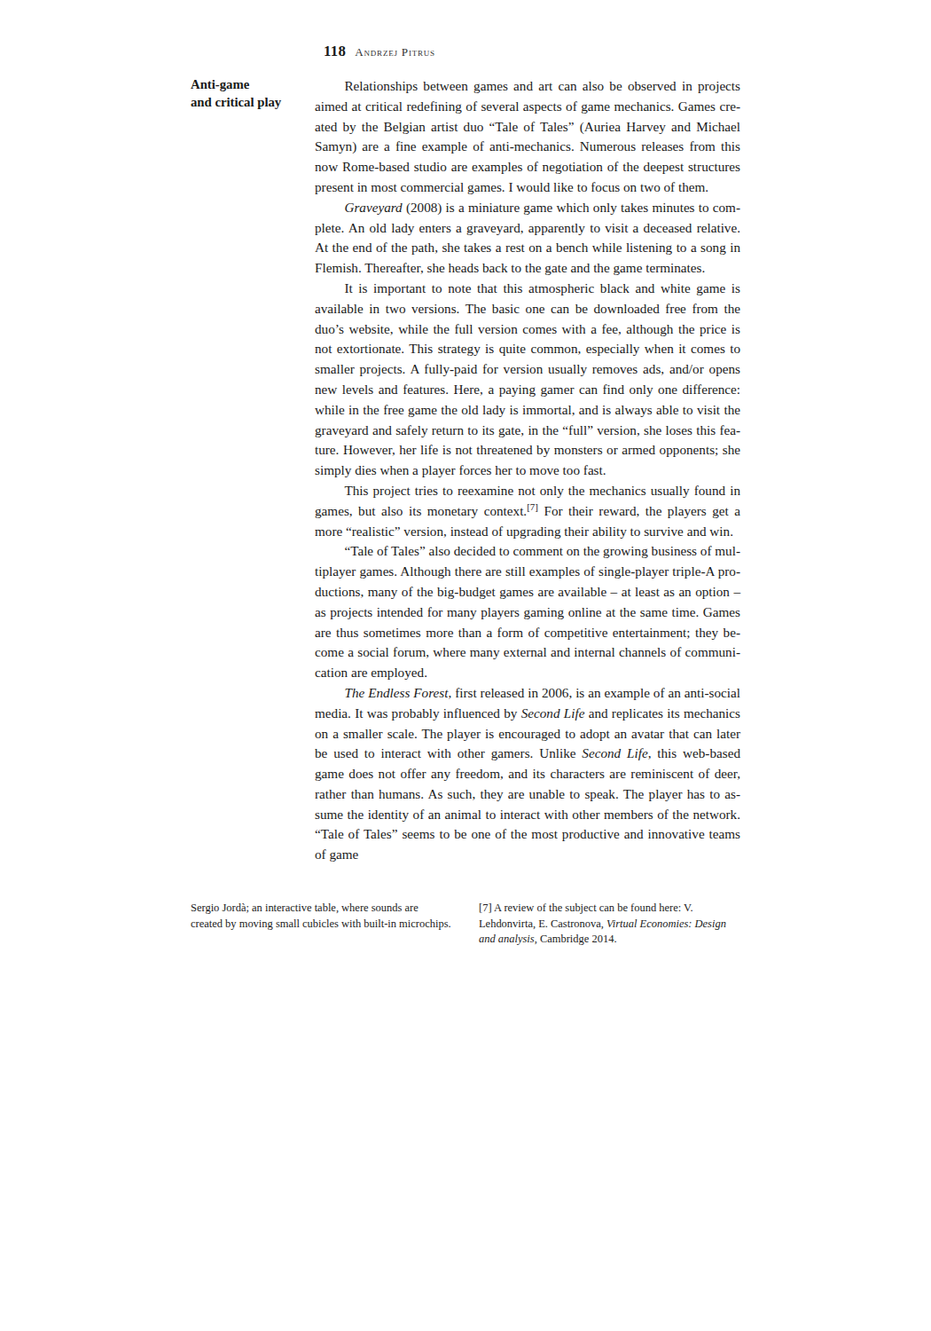118 Andrzej Pitrus
Anti-game
and critical play
Relationships between games and art can also be observed in projects aimed at critical redefining of several aspects of game mechanics. Games created by the Belgian artist duo “Tale of Tales” (Auriea Harvey and Michael Samyn) are a fine example of anti-mechanics. Numerous releases from this now Rome-based studio are examples of negotiation of the deepest structures present in most commercial games. I would like to focus on two of them.
Graveyard (2008) is a miniature game which only takes minutes to complete. An old lady enters a graveyard, apparently to visit a deceased relative. At the end of the path, she takes a rest on a bench while listening to a song in Flemish. Thereafter, she heads back to the gate and the game terminates.
It is important to note that this atmospheric black and white game is available in two versions. The basic one can be downloaded free from the duo’s website, while the full version comes with a fee, although the price is not extortionate. This strategy is quite common, especially when it comes to smaller projects. A fully-paid for version usually removes ads, and/or opens new levels and features. Here, a paying gamer can find only one difference: while in the free game the old lady is immortal, and is always able to visit the graveyard and safely return to its gate, in the “full” version, she loses this feature. However, her life is not threatened by monsters or armed opponents; she simply dies when a player forces her to move too fast.
This project tries to reexamine not only the mechanics usually found in games, but also its monetary context.[7] For their reward, the players get a more “realistic” version, instead of upgrading their ability to survive and win.
“Tale of Tales” also decided to comment on the growing business of multiplayer games. Although there are still examples of single-player triple-A productions, many of the big-budget games are available – at least as an option – as projects intended for many players gaming online at the same time. Games are thus sometimes more than a form of competitive entertainment; they become a social forum, where many external and internal channels of communication are employed.
The Endless Forest, first released in 2006, is an example of an anti-social media. It was probably influenced by Second Life and replicates its mechanics on a smaller scale. The player is encouraged to adopt an avatar that can later be used to interact with other gamers. Unlike Second Life, this web-based game does not offer any freedom, and its characters are reminiscent of deer, rather than humans. As such, they are unable to speak. The player has to assume the identity of an animal to interact with other members of the network. “Tale of Tales” seems to be one of the most productive and innovative teams of game
Sergio Jordà; an interactive table, where sounds are created by moving small cubicles with built-in microchips.
[7] A review of the subject can be found here: V. Lehdonvirta, E. Castronova, Virtual Economies: Design and analysis, Cambridge 2014.